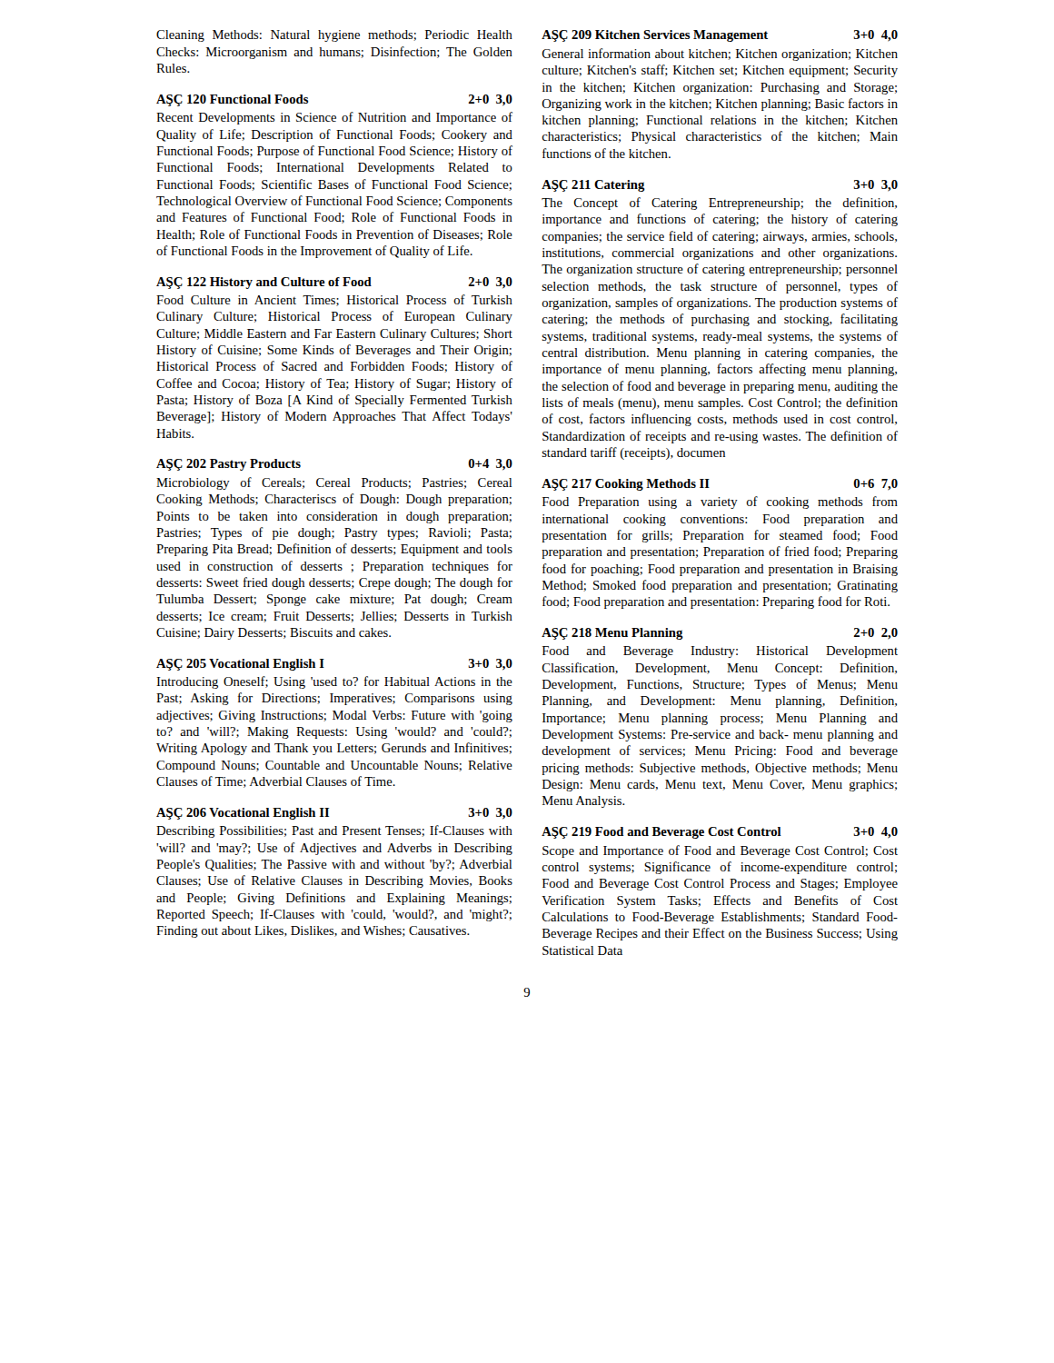Cleaning Methods: Natural hygiene methods; Periodic Health Checks: Microorganism and humans; Disinfection; The Golden Rules.
AŞÇ 120 Functional Foods 2+0 3,0 Recent Developments in Science of Nutrition and Importance of Quality of Life; Description of Functional Foods; Cookery and Functional Foods; Purpose of Functional Food Science; History of Functional Foods; International Developments Related to Functional Foods; Scientific Bases of Functional Food Science; Technological Overview of Functional Food Science; Components and Features of Functional Food; Role of Functional Foods in Health; Role of Functional Foods in Prevention of Diseases; Role of Functional Foods in the Improvement of Quality of Life.
AŞÇ 122 History and Culture of Food 2+0 3,0 Food Culture in Ancient Times; Historical Process of Turkish Culinary Culture; Historical Process of European Culinary Culture; Middle Eastern and Far Eastern Culinary Cultures; Short History of Cuisine; Some Kinds of Beverages and Their Origin; Historical Process of Sacred and Forbidden Foods; History of Coffee and Cocoa; History of Tea; History of Sugar; History of Pasta; History of Boza [A Kind of Specially Fermented Turkish Beverage]; History of Modern Approaches That Affect Todays' Habits.
AŞÇ 202 Pastry Products 0+4 3,0 Microbiology of Cereals; Cereal Products; Pastries; Cereal Cooking Methods; Characteriscs of Dough: Dough preparation; Points to be taken into consideration in dough preparation; Pastries; Types of pie dough; Pastry types; Ravioli; Pasta; Preparing Pita Bread; Definition of desserts; Equipment and tools used in construction of desserts ; Preparation techniques for desserts: Sweet fried dough desserts; Crepe dough; The dough for Tulumba Dessert; Sponge cake mixture; Pat dough; Cream desserts; Ice cream; Fruit Desserts; Jellies; Desserts in Turkish Cuisine; Dairy Desserts; Biscuits and cakes.
AŞÇ 205 Vocational English I 3+0 3,0 Introducing Oneself; Using 'used to? for Habitual Actions in the Past; Asking for Directions; Imperatives; Comparisons using adjectives; Giving Instructions; Modal Verbs: Future with 'going to? and 'will?; Making Requests: Using 'would? and 'could?; Writing Apology and Thank you Letters; Gerunds and Infinitives; Compound Nouns; Countable and Uncountable Nouns; Relative Clauses of Time; Adverbial Clauses of Time.
AŞÇ 206 Vocational English II 3+0 3,0 Describing Possibilities; Past and Present Tenses; If-Clauses with 'will? and 'may?; Use of Adjectives and Adverbs in Describing People's Qualities; The Passive with and without 'by?; Adverbial Clauses; Use of Relative Clauses in Describing Movies, Books and People; Giving Definitions and Explaining Meanings; Reported Speech; If-Clauses with 'could, 'would?, and 'might?; Finding out about Likes, Dislikes, and Wishes; Causatives.
AŞÇ 209 Kitchen Services Management 3+0 4,0 General information about kitchen; Kitchen organization; Kitchen culture; Kitchen's staff; Kitchen set; Kitchen equipment; Security in the kitchen; Kitchen organization: Purchasing and Storage; Organizing work in the kitchen; Kitchen planning; Basic factors in kitchen planning; Functional relations in the kitchen; Kitchen characteristics; Physical characteristics of the kitchen; Main functions of the kitchen.
AŞÇ 211 Catering 3+0 3,0 The Concept of Catering Entrepreneurship; the definition, importance and functions of catering; the history of catering companies; the service field of catering; airways, armies, schools, institutions, commercial organizations and other organizations. The organization structure of catering entrepreneurship; personnel selection methods, the task structure of personnel, types of organization, samples of organizations. The production systems of catering; the methods of purchasing and stocking, facilitating systems, traditional systems, ready-meal systems, the systems of central distribution. Menu planning in catering companies, the importance of menu planning, factors affecting menu planning, the selection of food and beverage in preparing menu, auditing the lists of meals (menu), menu samples. Cost Control; the definition of cost, factors influencing costs, methods used in cost control, Standardization of receipts and re-using wastes. The definition of standard tariff (receipts), documen
AŞÇ 217 Cooking Methods II 0+6 7,0 Food Preparation using a variety of cooking methods from international cooking conventions: Food preparation and presentation for grills; Preparation for steamed food; Food preparation and presentation; Preparation of fried food; Preparing food for poaching; Food preparation and presentation in Braising Method; Smoked food preparation and presentation; Gratinating food; Food preparation and presentation: Preparing food for Roti.
AŞÇ 218 Menu Planning 2+0 2,0 Food and Beverage Industry: Historical Development Classification, Development, Menu Concept: Definition, Development, Functions, Structure; Types of Menus; Menu Planning, and Development: Menu planning, Definition, Importance; Menu planning process; Menu Planning and Development Systems: Pre-service and back- menu planning and development of services; Menu Pricing: Food and beverage pricing methods: Subjective methods, Objective methods; Menu Design: Menu cards, Menu text, Menu Cover, Menu graphics; Menu Analysis.
AŞÇ 219 Food and Beverage Cost Control 3+0 4,0 Scope and Importance of Food and Beverage Cost Control; Cost control systems; Significance of income-expenditure control; Food and Beverage Cost Control Process and Stages; Employee Verification System Tasks; Effects and Benefits of Cost Calculations to Food-Beverage Establishments; Standard Food-Beverage Recipes and their Effect on the Business Success; Using Statistical Data
9